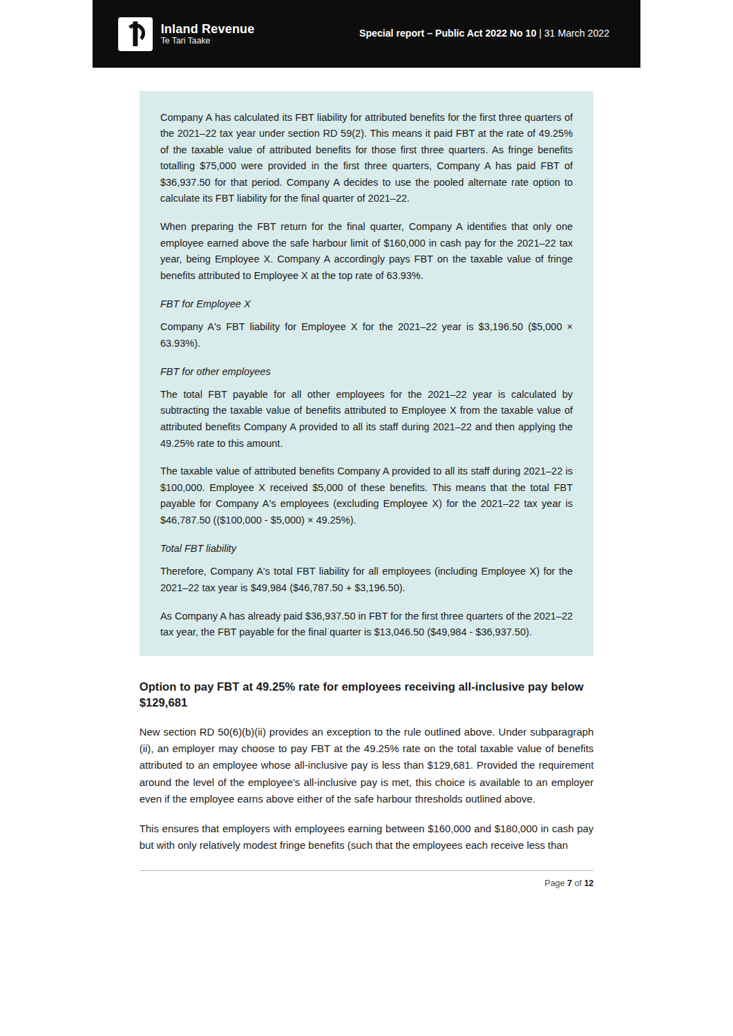Inland Revenue
Te Tari Taake
Special report – Public Act 2022 No 10 | 31 March 2022
Company A has calculated its FBT liability for attributed benefits for the first three quarters of the 2021–22 tax year under section RD 59(2). This means it paid FBT at the rate of 49.25% of the taxable value of attributed benefits for those first three quarters. As fringe benefits totalling $75,000 were provided in the first three quarters, Company A has paid FBT of $36,937.50 for that period. Company A decides to use the pooled alternate rate option to calculate its FBT liability for the final quarter of 2021–22.
When preparing the FBT return for the final quarter, Company A identifies that only one employee earned above the safe harbour limit of $160,000 in cash pay for the 2021–22 tax year, being Employee X. Company A accordingly pays FBT on the taxable value of fringe benefits attributed to Employee X at the top rate of 63.93%.
FBT for Employee X
Company A's FBT liability for Employee X for the 2021–22 year is $3,196.50 ($5,000 × 63.93%).
FBT for other employees
The total FBT payable for all other employees for the 2021–22 year is calculated by subtracting the taxable value of benefits attributed to Employee X from the taxable value of attributed benefits Company A provided to all its staff during 2021–22 and then applying the 49.25% rate to this amount.
The taxable value of attributed benefits Company A provided to all its staff during 2021–22 is $100,000. Employee X received $5,000 of these benefits. This means that the total FBT payable for Company A's employees (excluding Employee X) for the 2021–22 tax year is $46,787.50 (($100,000 - $5,000) × 49.25%).
Total FBT liability
Therefore, Company A's total FBT liability for all employees (including Employee X) for the 2021–22 tax year is $49,984 ($46,787.50 + $3,196.50).
As Company A has already paid $36,937.50 in FBT for the first three quarters of the 2021–22 tax year, the FBT payable for the final quarter is $13,046.50 ($49,984 - $36,937.50).
Option to pay FBT at 49.25% rate for employees receiving all-inclusive pay below $129,681
New section RD 50(6)(b)(ii) provides an exception to the rule outlined above. Under subparagraph (ii), an employer may choose to pay FBT at the 49.25% rate on the total taxable value of benefits attributed to an employee whose all-inclusive pay is less than $129,681. Provided the requirement around the level of the employee’s all-inclusive pay is met, this choice is available to an employer even if the employee earns above either of the safe harbour thresholds outlined above.
This ensures that employers with employees earning between $160,000 and $180,000 in cash pay but with only relatively modest fringe benefits (such that the employees each receive less than
Page 7 of 12